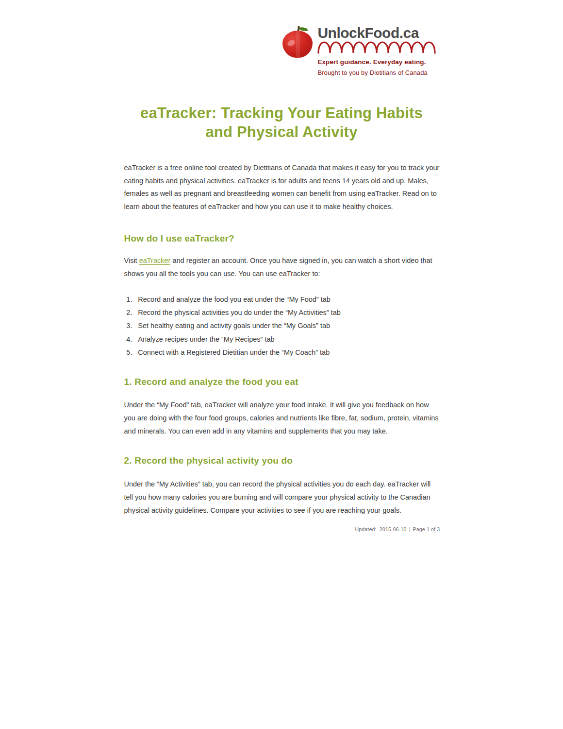Unlock Food.ca
Expert guidance. Everyday eating.
Brought to you by Dietitians of Canada
eaTracker: Tracking Your Eating Habits
and Physical Activity
eaTracker is a free online tool created by Dietitians of Canada that makes it easy for you to track your eating habits and physical activities. eaTracker is for adults and teens 14 years old and up. Males, females as well as pregnant and breastfeeding women can benefit from using eaTracker. Read on to learn about the features of eaTracker and how you can use it to make healthy choices.
How do I use eaTracker?
Visit eaTracker and register an account. Once you have signed in, you can watch a short video that shows you all the tools you can use. You can use eaTracker to:
Record and analyze the food you eat under the “My Food” tab
Record the physical activities you do under the “My Activities” tab
Set healthy eating and activity goals under the “My Goals” tab
Analyze recipes under the “My Recipes” tab
Connect with a Registered Dietitian under the “My Coach” tab
1. Record and analyze the food you eat
Under the “My Food” tab, eaTracker will analyze your food intake. It will give you feedback on how you are doing with the four food groups, calories and nutrients like fibre, fat, sodium, protein, vitamins and minerals. You can even add in any vitamins and supplements that you may take.
2. Record the physical activity you do
Under the “My Activities” tab, you can record the physical activities you do each day. eaTracker will tell you how many calories you are burning and will compare your physical activity to the Canadian physical activity guidelines. Compare your activities to see if you are reaching your goals.
Updated: 2015-06-10|Page 1 of 3